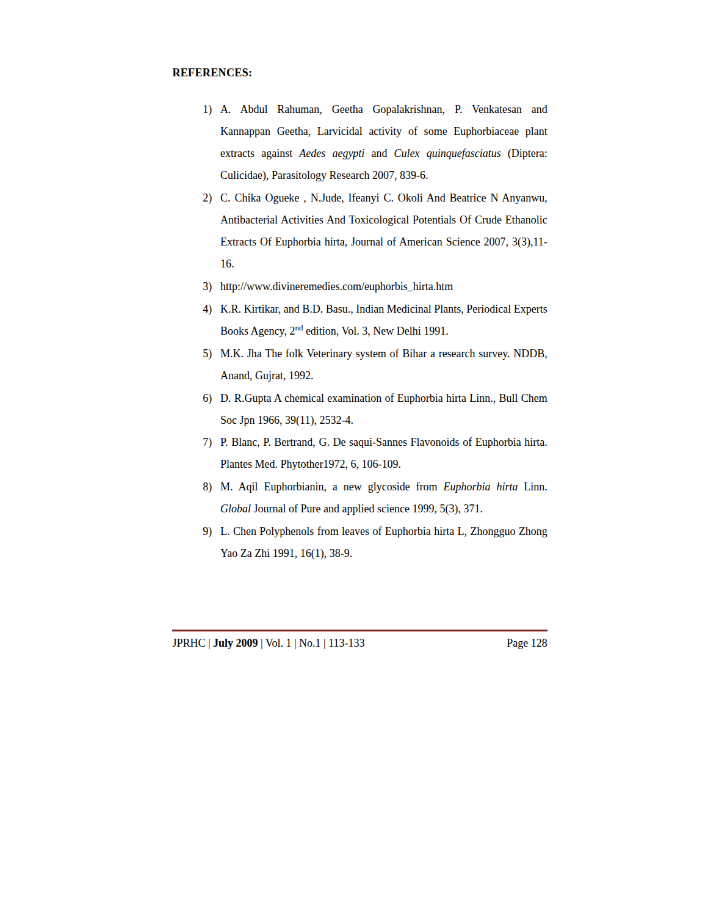REFERENCES:
A. Abdul Rahuman, Geetha Gopalakrishnan, P. Venkatesan and Kannappan Geetha, Larvicidal activity of some Euphorbiaceae plant extracts against Aedes aegypti and Culex quinquefasciatus (Diptera: Culicidae), Parasitology Research 2007, 839-6.
C. Chika Ogueke , N.Jude, Ifeanyi C. Okoli And Beatrice N Anyanwu, Antibacterial Activities And Toxicological Potentials Of Crude Ethanolic Extracts Of Euphorbia hirta, Journal of American Science 2007, 3(3),11-16.
http://www.divineremedies.com/euphorbis_hirta.htm
K.R. Kirtikar, and B.D. Basu., Indian Medicinal Plants, Periodical Experts Books Agency, 2nd edition, Vol. 3, New Delhi 1991.
M.K. Jha The folk Veterinary system of Bihar a research survey. NDDB, Anand, Gujrat, 1992.
D. R.Gupta A chemical examination of Euphorbia hirta Linn., Bull Chem Soc Jpn 1966, 39(11), 2532-4.
P. Blanc, P. Bertrand, G. De saqui-Sannes Flavonoids of Euphorbia hirta. Plantes Med. Phytother1972, 6, 106-109.
M. Aqil Euphorbianin, a new glycoside from Euphorbia hirta Linn. Global Journal of Pure and applied science 1999, 5(3), 371.
L. Chen Polyphenols from leaves of Euphorbia hirta L, Zhongguo Zhong Yao Za Zhi 1991, 16(1), 38-9.
JPRHC | July 2009 | Vol. 1 | No.1 | 113-133
Page 128